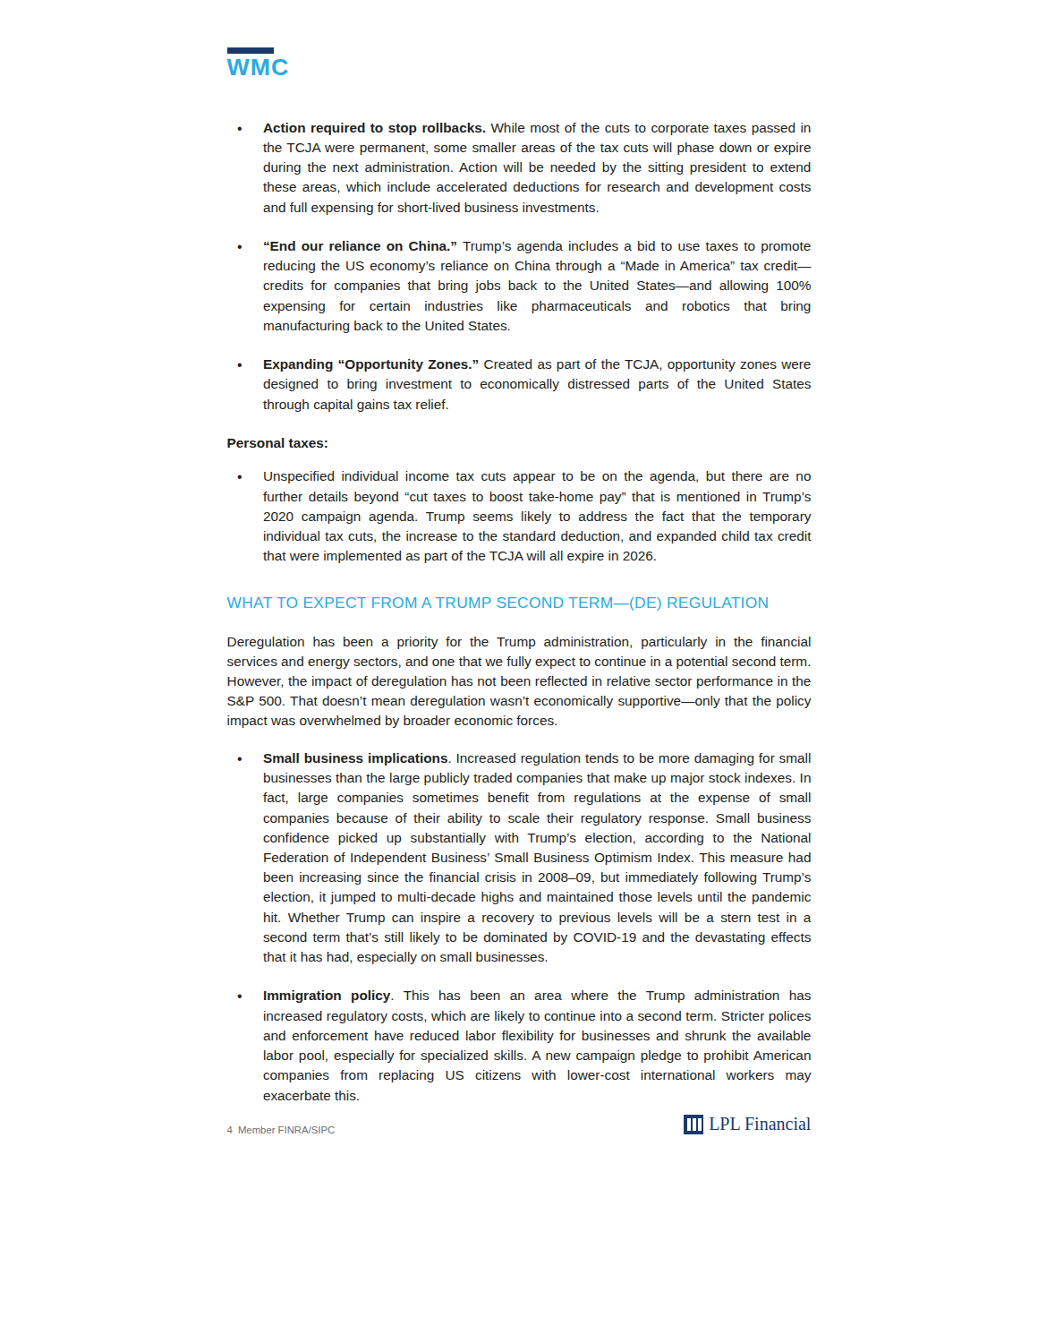WMC
Action required to stop rollbacks. While most of the cuts to corporate taxes passed in the TCJA were permanent, some smaller areas of the tax cuts will phase down or expire during the next administration. Action will be needed by the sitting president to extend these areas, which include accelerated deductions for research and development costs and full expensing for short-lived business investments.
“End our reliance on China.” Trump’s agenda includes a bid to use taxes to promote reducing the US economy’s reliance on China through a “Made in America” tax credit—credits for companies that bring jobs back to the United States—and allowing 100% expensing for certain industries like pharmaceuticals and robotics that bring manufacturing back to the United States.
Expanding “Opportunity Zones.” Created as part of the TCJA, opportunity zones were designed to bring investment to economically distressed parts of the United States through capital gains tax relief.
Personal taxes:
Unspecified individual income tax cuts appear to be on the agenda, but there are no further details beyond “cut taxes to boost take-home pay” that is mentioned in Trump’s 2020 campaign agenda. Trump seems likely to address the fact that the temporary individual tax cuts, the increase to the standard deduction, and expanded child tax credit that were implemented as part of the TCJA will all expire in 2026.
WHAT TO EXPECT FROM A TRUMP SECOND TERM—(DE) REGULATION
Deregulation has been a priority for the Trump administration, particularly in the financial services and energy sectors, and one that we fully expect to continue in a potential second term. However, the impact of deregulation has not been reflected in relative sector performance in the S&P 500. That doesn’t mean deregulation wasn’t economically supportive—only that the policy impact was overwhelmed by broader economic forces.
Small business implications. Increased regulation tends to be more damaging for small businesses than the large publicly traded companies that make up major stock indexes. In fact, large companies sometimes benefit from regulations at the expense of small companies because of their ability to scale their regulatory response. Small business confidence picked up substantially with Trump’s election, according to the National Federation of Independent Business’ Small Business Optimism Index. This measure had been increasing since the financial crisis in 2008–09, but immediately following Trump’s election, it jumped to multi-decade highs and maintained those levels until the pandemic hit. Whether Trump can inspire a recovery to previous levels will be a stern test in a second term that’s still likely to be dominated by COVID-19 and the devastating effects that it has had, especially on small businesses.
Immigration policy. This has been an area where the Trump administration has increased regulatory costs, which are likely to continue into a second term. Stricter polices and enforcement have reduced labor flexibility for businesses and shrunk the available labor pool, especially for specialized skills. A new campaign pledge to prohibit American companies from replacing US citizens with lower-cost international workers may exacerbate this.
4 Member FINRA/SIPC
LPL Financial